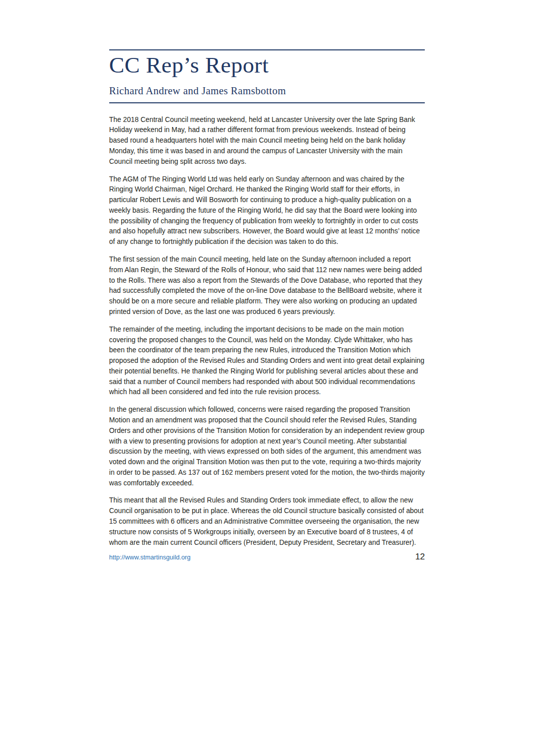CC Rep’s Report
Richard Andrew and James Ramsbottom
The 2018 Central Council meeting weekend, held at Lancaster University over the late Spring Bank Holiday weekend in May, had a rather different format from previous weekends. Instead of being based round a headquarters hotel with the main Council meeting being held on the bank holiday Monday, this time it was based in and around the campus of Lancaster University with the main Council meeting being split across two days.
The AGM of The Ringing World Ltd was held early on Sunday afternoon and was chaired by the Ringing World Chairman, Nigel Orchard. He thanked the Ringing World staff for their efforts, in particular Robert Lewis and Will Bosworth for continuing to produce a high-quality publication on a weekly basis. Regarding the future of the Ringing World, he did say that the Board were looking into the possibility of changing the frequency of publication from weekly to fortnightly in order to cut costs and also hopefully attract new subscribers. However, the Board would give at least 12 months’ notice of any change to fortnightly publication if the decision was taken to do this.
The first session of the main Council meeting, held late on the Sunday afternoon included a report from Alan Regin, the Steward of the Rolls of Honour, who said that 112 new names were being added to the Rolls. There was also a report from the Stewards of the Dove Database, who reported that they had successfully completed the move of the on-line Dove database to the BellBoard website, where it should be on a more secure and reliable platform. They were also working on producing an updated printed version of Dove, as the last one was produced 6 years previously.
The remainder of the meeting, including the important decisions to be made on the main motion covering the proposed changes to the Council, was held on the Monday. Clyde Whittaker, who has been the coordinator of the team preparing the new Rules, introduced the Transition Motion which proposed the adoption of the Revised Rules and Standing Orders and went into great detail explaining their potential benefits. He thanked the Ringing World for publishing several articles about these and said that a number of Council members had responded with about 500 individual recommendations which had all been considered and fed into the rule revision process.
In the general discussion which followed, concerns were raised regarding the proposed Transition Motion and an amendment was proposed that the Council should refer the Revised Rules, Standing Orders and other provisions of the Transition Motion for consideration by an independent review group with a view to presenting provisions for adoption at next year’s Council meeting. After substantial discussion by the meeting, with views expressed on both sides of the argument, this amendment was voted down and the original Transition Motion was then put to the vote, requiring a two-thirds majority in order to be passed. As 137 out of 162 members present voted for the motion, the two-thirds majority was comfortably exceeded.
This meant that all the Revised Rules and Standing Orders took immediate effect, to allow the new Council organisation to be put in place. Whereas the old Council structure basically consisted of about 15 committees with 6 officers and an Administrative Committee overseeing the organisation, the new structure now consists of 5 Workgroups initially, overseen by an Executive board of 8 trustees, 4 of whom are the main current Council officers (President, Deputy President, Secretary and Treasurer).
http://www.stmartinsguild.org 12